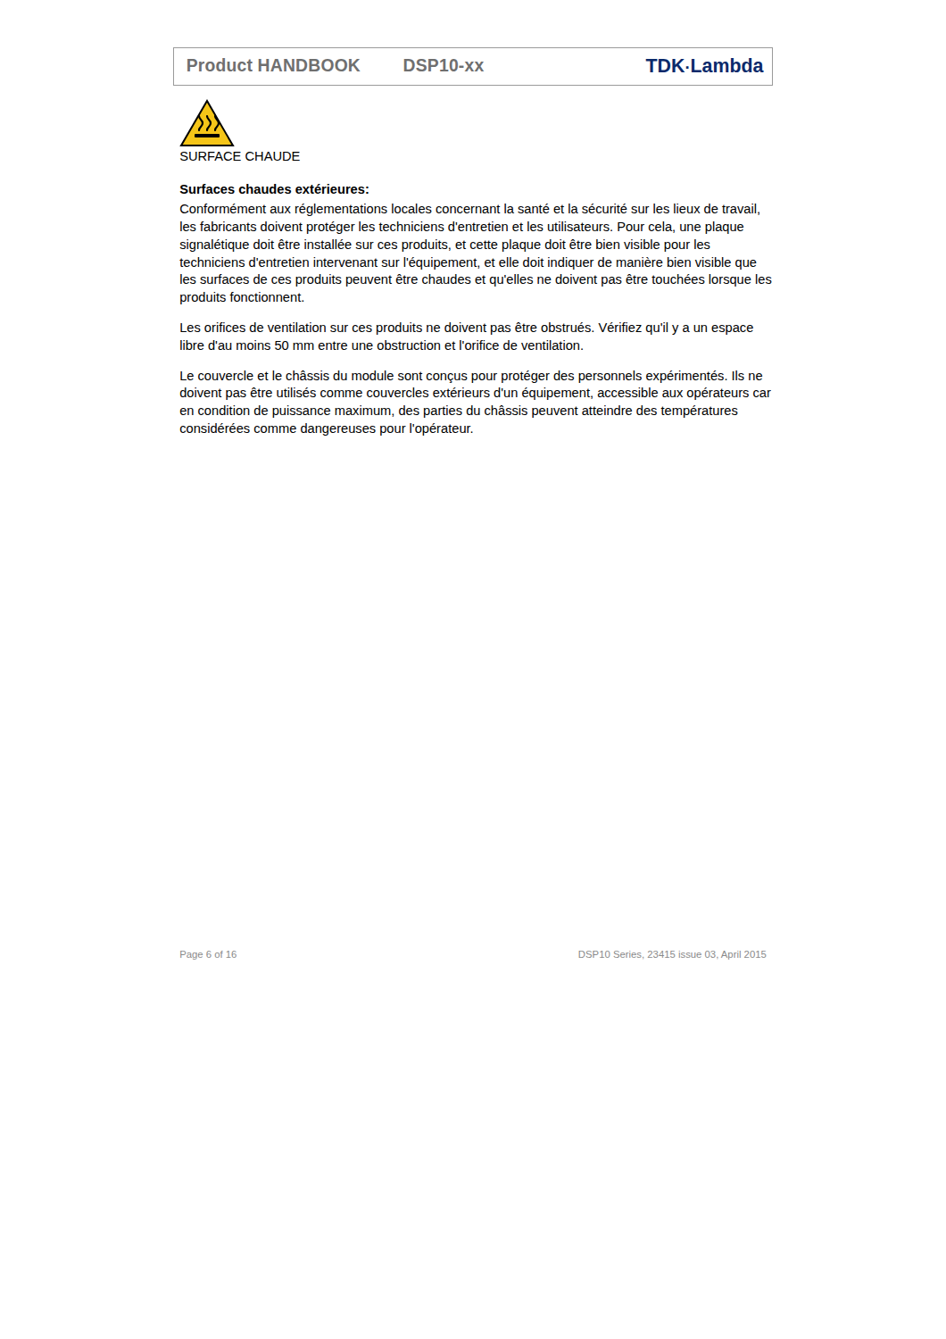Product HANDBOOK DSP10-xx
TDK·Lambda
SURFACE CHAUDE
Surfaces chaudes extérieures:
Conformément aux réglementations locales concernant la santé et la sécurité sur les lieux de travail, les fabricants doivent protéger les techniciens d'entretien et les utilisateurs. Pour cela, une plaque signalétique doit être installée sur ces produits, et cette plaque doit être bien visible pour les techniciens d'entretien intervenant sur l'équipement, et elle doit indiquer de manière bien visible que les surfaces de ces produits peuvent être chaudes et qu'elles ne doivent pas être touchées lorsque les produits fonctionnent.
Les orifices de ventilation sur ces produits ne doivent pas être obstrués. Vérifiez qu'il y a un espace libre d'au moins 50 mm entre une obstruction et l'orifice de ventilation.
Le couvercle et le châssis du module sont conçus pour protéger des personnels expérimentés. Ils ne doivent pas être utilisés comme couvercles extérieurs d'un équipement, accessible aux opérateurs car en condition de puissance maximum, des parties du châssis peuvent atteindre des températures considérées comme dangereuses pour l'opérateur.
Page 6 of 16
DSP10 Series, 23415 issue 03, April 2015